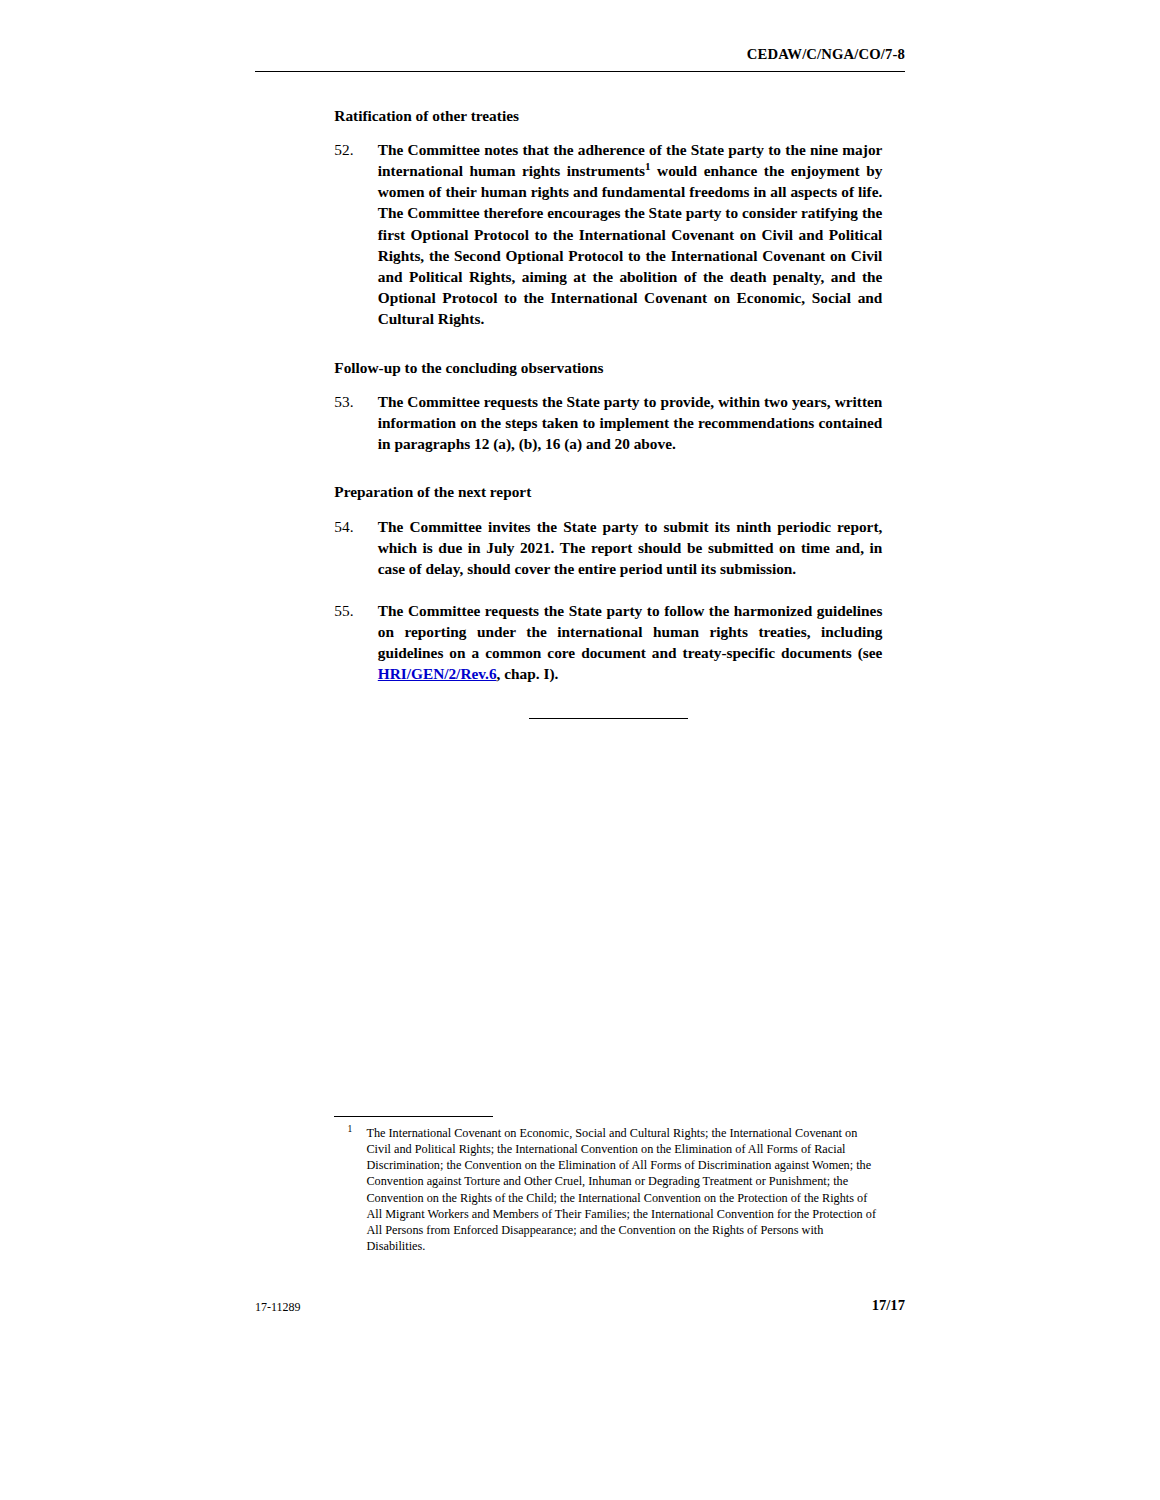CEDAW/C/NGA/CO/7-8
Ratification of other treaties
52. The Committee notes that the adherence of the State party to the nine major international human rights instruments1 would enhance the enjoyment by women of their human rights and fundamental freedoms in all aspects of life. The Committee therefore encourages the State party to consider ratifying the first Optional Protocol to the International Covenant on Civil and Political Rights, the Second Optional Protocol to the International Covenant on Civil and Political Rights, aiming at the abolition of the death penalty, and the Optional Protocol to the International Covenant on Economic, Social and Cultural Rights.
Follow-up to the concluding observations
53. The Committee requests the State party to provide, within two years, written information on the steps taken to implement the recommendations contained in paragraphs 12 (a), (b), 16 (a) and 20 above.
Preparation of the next report
54. The Committee invites the State party to submit its ninth periodic report, which is due in July 2021. The report should be submitted on time and, in case of delay, should cover the entire period until its submission.
55. The Committee requests the State party to follow the harmonized guidelines on reporting under the international human rights treaties, including guidelines on a common core document and treaty-specific documents (see HRI/GEN/2/Rev.6, chap. I).
1 The International Covenant on Economic, Social and Cultural Rights; the International Covenant on Civil and Political Rights; the International Convention on the Elimination of All Forms of Racial Discrimination; the Convention on the Elimination of All Forms of Discrimination against Women; the Convention against Torture and Other Cruel, Inhuman or Degrading Treatment or Punishment; the Convention on the Rights of the Child; the International Convention on the Protection of the Rights of All Migrant Workers and Members of Their Families; the International Convention for the Protection of All Persons from Enforced Disappearance; and the Convention on the Rights of Persons with Disabilities.
17-11289 17/17